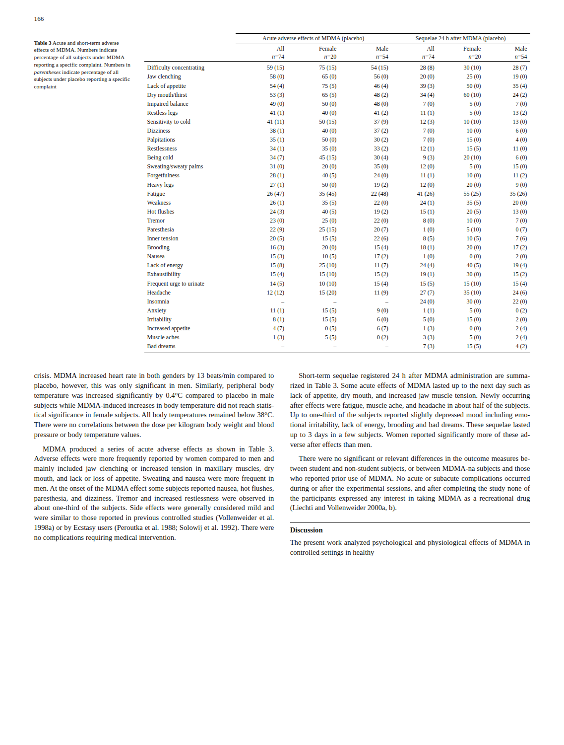166
Table 3 Acute and short-term adverse effects of MDMA. Numbers indicate percentage of all subjects under MDMA reporting a specific complaint. Numbers in parentheses indicate percentage of all subjects under placebo reporting a specific complaint
| | Acute adverse effects of MDMA (placebo) | Sequelae 24 h after MDMA (placebo) |
| --- | --- | --- |
| | All n =74 | Female n =20 | Male n =54 | All n =74 | Female n =20 | Male n =54 |
| Difficulty concentrating | 59 (15) | 75 (15) | 54 (15) | 28 (8) | 30 (10) | 28 (7) |
| Jaw clenching | 58 (0) | 65 (0) | 56 (0) | 20 (0) | 25 (0) | 19 (0) |
| Lack of appetite | 54 (4) | 75 (5) | 46 (4) | 39 (3) | 50 (0) | 35 (4) |
| Dry mouth/thirst | 53 (3) | 65 (5) | 48 (2) | 34 (4) | 60 (10) | 24 (2) |
| Impaired balance | 49 (0) | 50 (0) | 48 (0) | 7 (0) | 5 (0) | 7 (0) |
| Restless legs | 41 (1) | 40 (0) | 41 (2) | 11 (1) | 5 (0) | 13 (2) |
| Sensitivity to cold | 41 (11) | 50 (15) | 37 (9) | 12 (3) | 10 (10) | 13 (0) |
| Dizziness | 38 (1) | 40 (0) | 37 (2) | 7 (0) | 10 (0) | 6 (0) |
| Palpitations | 35 (1) | 50 (0) | 30 (2) | 7 (0) | 15 (0) | 4 (0) |
| Restlessness | 34 (1) | 35 (0) | 33 (2) | 12 (1) | 15 (5) | 11 (0) |
| Being cold | 34 (7) | 45 (15) | 30 (4) | 9 (3) | 20 (10) | 6 (0) |
| Sweating/sweaty palms | 31 (0) | 20 (0) | 35 (0) | 12 (0) | 5 (0) | 15 (0) |
| Forgetfulness | 28 (1) | 40 (5) | 24 (0) | 11 (1) | 10 (0) | 11 (2) |
| Heavy legs | 27 (1) | 50 (0) | 19 (2) | 12 (0) | 20 (0) | 9 (0) |
| Fatigue | 26 (47) | 35 (45) | 22 (48) | 41 (26) | 55 (25) | 35 (26) |
| Weakness | 26 (1) | 35 (5) | 22 (0) | 24 (1) | 35 (5) | 20 (0) |
| Hot flushes | 24 (3) | 40 (5) | 19 (2) | 15 (1) | 20 (5) | 13 (0) |
| Tremor | 23 (0) | 25 (0) | 22 (0) | 8 (0) | 10 (0) | 7 (0) |
| Paresthesia | 22 (9) | 25 (15) | 20 (7) | 1 (0) | 5 (10) | 0 (7) |
| Inner tension | 20 (5) | 15 (5) | 22 (6) | 8 (5) | 10 (5) | 7 (6) |
| Brooding | 16 (3) | 20 (0) | 15 (4) | 18 (1) | 20 (0) | 17 (2) |
| Nausea | 15 (3) | 10 (5) | 17 (2) | 1 (0) | 0 (0) | 2 (0) |
| Lack of energy | 15 (8) | 25 (10) | 11 (7) | 24 (4) | 40 (5) | 19 (4) |
| Exhaustibility | 15 (4) | 15 (10) | 15 (2) | 19 (1) | 30 (0) | 15 (2) |
| Frequent urge to urinate | 14 (5) | 10 (10) | 15 (4) | 15 (5) | 15 (10) | 15 (4) |
| Headache | 12 (12) | 15 (20) | 11 (9) | 27 (7) | 35 (10) | 24 (6) |
| Insomnia | – | – | – | 24 (0) | 30 (0) | 22 (0) |
| Anxiety | 11 (1) | 15 (5) | 9 (0) | 1 (1) | 5 (0) | 0 (2) |
| Irritability | 8 (1) | 15 (5) | 6 (0) | 5 (0) | 15 (0) | 2 (0) |
| Increased appetite | 4 (7) | 0 (5) | 6 (7) | 1 (3) | 0 (0) | 2 (4) |
| Muscle aches | 1 (3) | 5 (5) | 0 (2) | 3 (3) | 5 (0) | 2 (4) |
| Bad dreams | – | – | – | 7 (3) | 15 (5) | 4 (2) |
crisis. MDMA increased heart rate in both genders by 13 beats/min compared to placebo, however, this was only significant in men. Similarly, peripheral body temperature was increased significantly by 0.4°C compared to placebo in male subjects while MDMA-induced increases in body temperature did not reach statistical significance in female subjects. All body temperatures remained below 38°C. There were no correlations between the dose per kilogram body weight and blood pressure or body temperature values.
MDMA produced a series of acute adverse effects as shown in Table 3. Adverse effects were more frequently reported by women compared to men and mainly included jaw clenching or increased tension in maxillary muscles, dry mouth, and lack or loss of appetite. Sweating and nausea were more frequent in men. At the onset of the MDMA effect some subjects reported nausea, hot flushes, paresthesia, and dizziness. Tremor and increased restlessness were observed in about one-third of the subjects. Side effects were generally considered mild and were similar to those reported in previous controlled studies (Vollenweider et al. 1998a) or by Ecstasy users (Peroutka et al. 1988; Solowij et al. 1992). There were no complications requiring medical intervention.
Short-term sequelae registered 24 h after MDMA administration are summarized in Table 3. Some acute effects of MDMA lasted up to the next day such as lack of appetite, dry mouth, and increased jaw muscle tension. Newly occurring after effects were fatigue, muscle ache, and headache in about half of the subjects. Up to one-third of the subjects reported slightly depressed mood including emotional irritability, lack of energy, brooding and bad dreams. These sequelae lasted up to 3 days in a few subjects. Women reported significantly more of these adverse after effects than men.
There were no significant or relevant differences in the outcome measures between student and non-student subjects, or between MDMA-na subjects and those who reported prior use of MDMA. No acute or subacute complications occurred during or after the experimental sessions, and after completing the study none of the participants expressed any interest in taking MDMA as a recreational drug (Liechti and Vollenweider 2000a, b).
Discussion
The present work analyzed psychological and physiological effects of MDMA in controlled settings in healthy